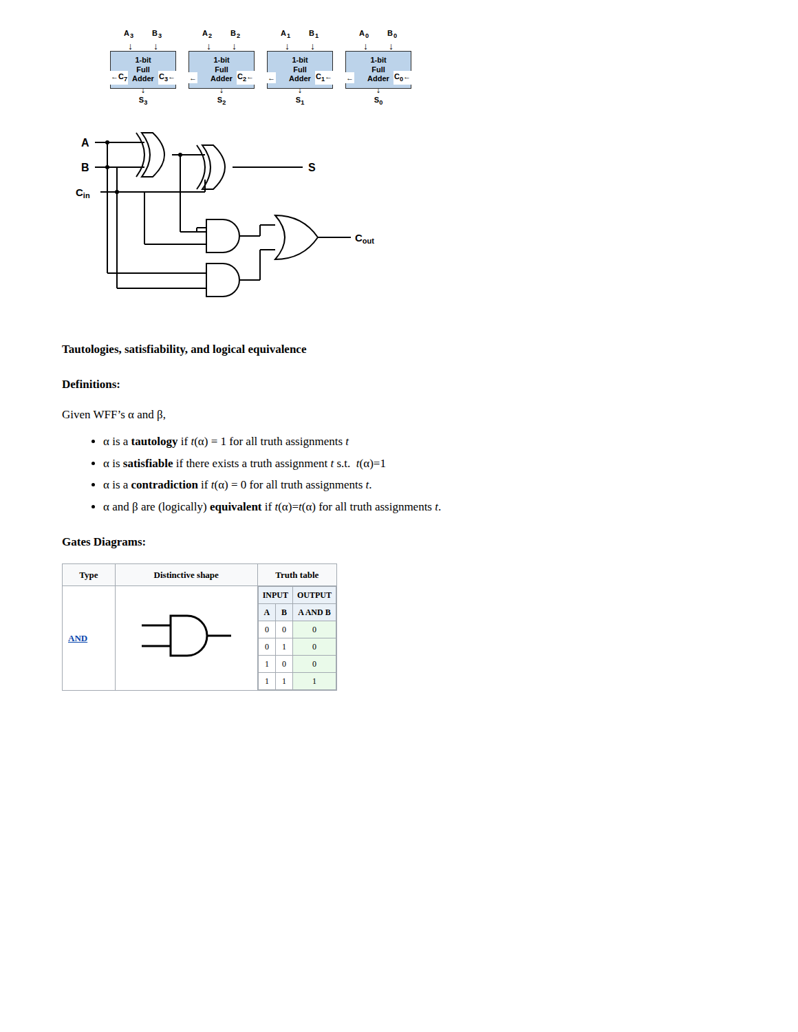A3 B3
↓↓
1-bit
Full
Adder
←C7 C3←
↓
S3
A2 B2
↓↓
1-bit
Full
Adder
← C2←
↓
S2
A1 B1
↓↓
1-bit
Full
Adder
← C1←
↓
S1
A0 B0
↓↓
1-bit
Full
Adder
← C0←
↓
S0
A B Cin S Cout
Tautologies, satisfiability, and logical equivalence
Definitions:
Given WFF’s α and β,
α is a tautology if t(α) = 1 for all truth assignments t
α is satisfiable if there exists a truth assignment t s.t. t(α)=1
α is a contradiction if t(α) = 0 for all truth assignments t.
α and β are (logically) equivalent if t(α)=t(α) for all truth assignments t.
Gates Diagrams:
| Type | Distinctive shape | Truth table |
| --- | --- | --- |
| AND | | / INPUT / OUTPUT / / --- / --- / / A / B / A AND B / / 0 / 0 / 0 / / 0 / 1 / 0 / / 1 / 0 / 0 / / 1 / 1 / 1 / |